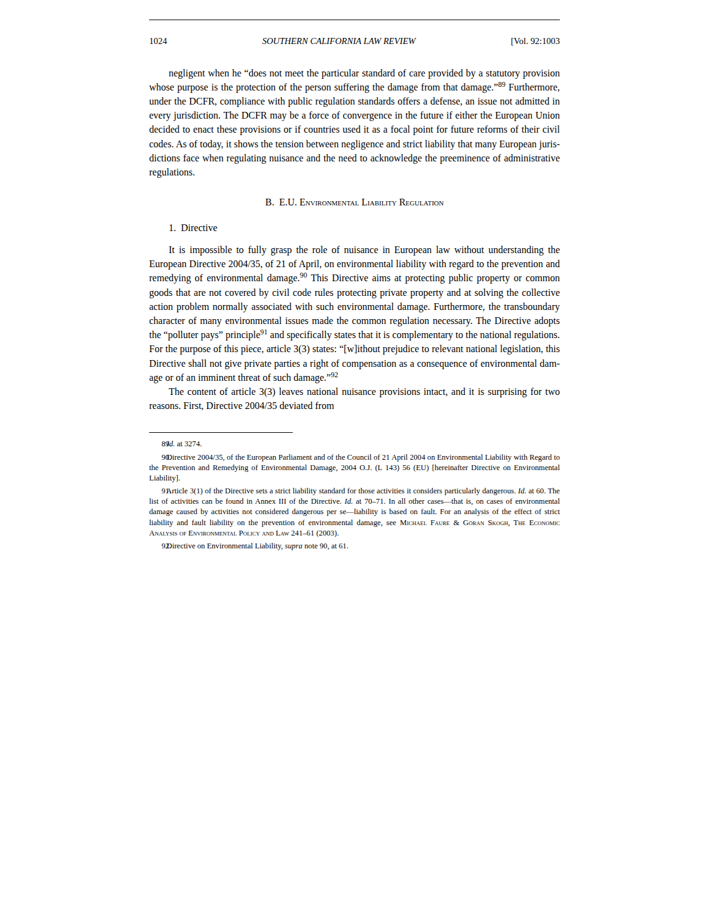1024 SOUTHERN CALIFORNIA LAW REVIEW [Vol. 92:1003
negligent when he “does not meet the particular standard of care provided by a statutory provision whose purpose is the protection of the person suffering the damage from that damage.”89 Furthermore, under the DCFR, compliance with public regulation standards offers a defense, an issue not admitted in every jurisdiction. The DCFR may be a force of convergence in the future if either the European Union decided to enact these provisions or if countries used it as a focal point for future reforms of their civil codes. As of today, it shows the tension between negligence and strict liability that many European jurisdictions face when regulating nuisance and the need to acknowledge the preeminence of administrative regulations.
B. E.U. Environmental Liability Regulation
1. Directive
It is impossible to fully grasp the role of nuisance in European law without understanding the European Directive 2004/35, of 21 of April, on environmental liability with regard to the prevention and remedying of environmental damage.90 This Directive aims at protecting public property or common goods that are not covered by civil code rules protecting private property and at solving the collective action problem normally associated with such environmental damage. Furthermore, the transboundary character of many environmental issues made the common regulation necessary. The Directive adopts the “polluter pays” principle91 and specifically states that it is complementary to the national regulations. For the purpose of this piece, article 3(3) states: “[w]ithout prejudice to relevant national legislation, this Directive shall not give private parties a right of compensation as a consequence of environmental damage or of an imminent threat of such damage.”92
The content of article 3(3) leaves national nuisance provisions intact, and it is surprising for two reasons. First, Directive 2004/35 deviated from
89. Id. at 3274.
90. Directive 2004/35, of the European Parliament and of the Council of 21 April 2004 on Environmental Liability with Regard to the Prevention and Remedying of Environmental Damage, 2004 O.J. (L 143) 56 (EU) [hereinafter Directive on Environmental Liability].
91. Article 3(1) of the Directive sets a strict liability standard for those activities it considers particularly dangerous. Id. at 60. The list of activities can be found in Annex III of the Directive. Id. at 70–71. In all other cases—that is, on cases of environmental damage caused by activities not considered dangerous per se—liability is based on fault. For an analysis of the effect of strict liability and fault liability on the prevention of environmental damage, see Michael Faure & Göran Skogh, The Economic Analysis of Environmental Policy and Law 241–61 (2003).
92. Directive on Environmental Liability, supra note 90, at 61.